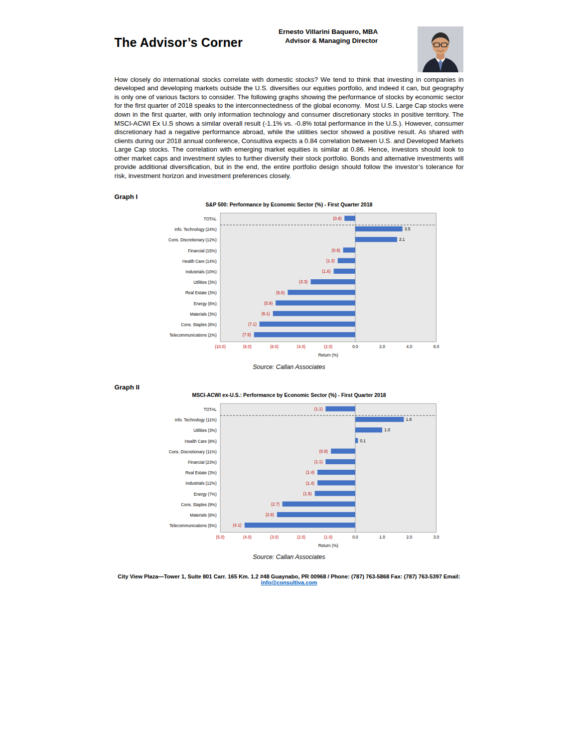The Advisor’s Corner
Ernesto Villarini Baquero, MBA
Advisor & Managing Director
How closely do international stocks correlate with domestic stocks? We tend to think that investing in companies in developed and developing markets outside the U.S. diversifies our equities portfolio, and indeed it can, but geography is only one of various factors to consider. The following graphs showing the performance of stocks by economic sector for the first quarter of 2018 speaks to the interconnectedness of the global economy. Most U.S. Large Cap stocks were down in the first quarter, with only information technology and consumer discretionary stocks in positive territory. The MSCI-ACWI Ex U.S shows a similar overall result (-1.1% vs. -0.8% total performance in the U.S.). However, consumer discretionary had a negative performance abroad, while the utilities sector showed a positive result. As shared with clients during our 2018 annual conference, Consultiva expects a 0.84 correlation between U.S. and Developed Markets Large Cap stocks. The correlation with emerging market equities is similar at 0.86. Hence, investors should look to other market caps and investment styles to further diversify their stock portfolio. Bonds and alternative investments will provide additional diversification, but in the end, the entire portfolio design should follow the investor’s tolerance for risk, investment horizon and investment preferences closely.
Graph I
S&P 500: Performance by Economic Sector (%) - First Quarter 2018
TOTAL (0.8) Info. Technology (24%) 3.5 Cons. Discretionary (12%) 3.1 Financial (15%) (0.9) Health Care (14%) (1.3) Industrials (10%) (1.6) Utilities (3%) (3.3) Real Estate (3%) (5.0) Energy (6%) (5.9) Materials (3%) (6.1) Cons. Staples (8%) (7.1) Telecommunications (2%) (7.5) (10.0) (8.0) (6.0) (4.0) (2.0) 0.0 2.0 4.0 6.0 Return (%)
Source: Callan Associates
Graph II
MSCI-ACWI ex-U.S.: Performance by Economic Sector (%) - First Quarter 2018
TOTAL (1.1) Info. Technology (11%) 1.8 Utilities (3%) 1.0 Health Care (8%) 0.1 Cons. Discretionary (11%) (0.9) Financial (23%) (1.1) Real Estate (3%) (1.4) Industrials (12%) (1.4) Energy (7%) (1.5) Cons. Staples (9%) (2.7) Materials (8%) (2.9) Telecommunications (5%) (4.1) (5.0) (4.0) (3.0) (2.0) (1.0) 0.0 1.0 2.0 3.0 Return (%)
Source: Callan Associates
City View Plaza—Tower 1, Suite 801 Carr. 165 Km. 1.2 #48 Guaynabo, PR 00968 / Phone: (787) 763-5868 Fax: (787) 763-5397 Email: info@consultiva.com